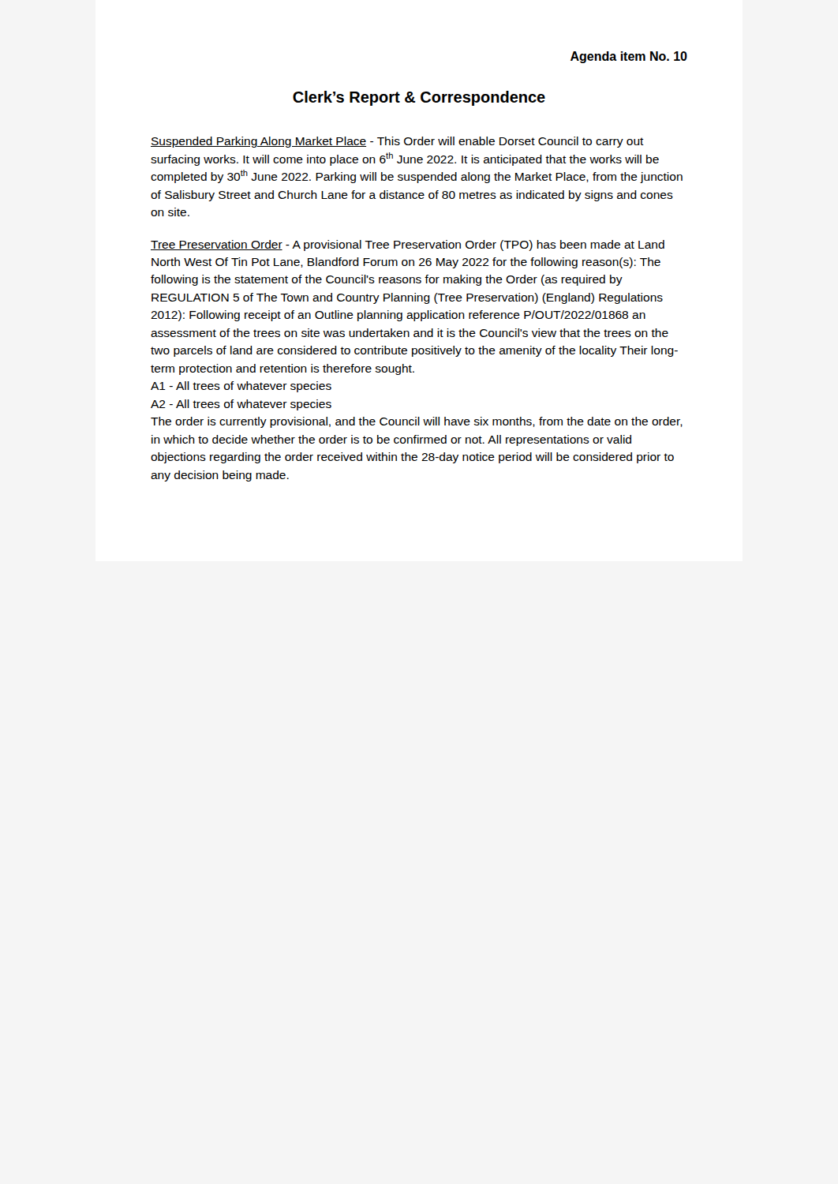Agenda item No. 10
Clerk’s Report & Correspondence
Suspended Parking Along Market Place - This Order will enable Dorset Council to carry out surfacing works. It will come into place on 6th June 2022. It is anticipated that the works will be completed by 30th June 2022. Parking will be suspended along the Market Place, from the junction of Salisbury Street and Church Lane for a distance of 80 metres as indicated by signs and cones on site.
Tree Preservation Order - A provisional Tree Preservation Order (TPO) has been made at Land North West Of Tin Pot Lane, Blandford Forum on 26 May 2022 for the following reason(s): The following is the statement of the Council's reasons for making the Order (as required by REGULATION 5 of The Town and Country Planning (Tree Preservation) (England) Regulations 2012): Following receipt of an Outline planning application reference P/OUT/2022/01868 an assessment of the trees on site was undertaken and it is the Council's view that the trees on the two parcels of land are considered to contribute positively to the amenity of the locality Their long-term protection and retention is therefore sought.
A1 - All trees of whatever species
A2 - All trees of whatever species
The order is currently provisional, and the Council will have six months, from the date on the order, in which to decide whether the order is to be confirmed or not. All representations or valid objections regarding the order received within the 28-day notice period will be considered prior to any decision being made.